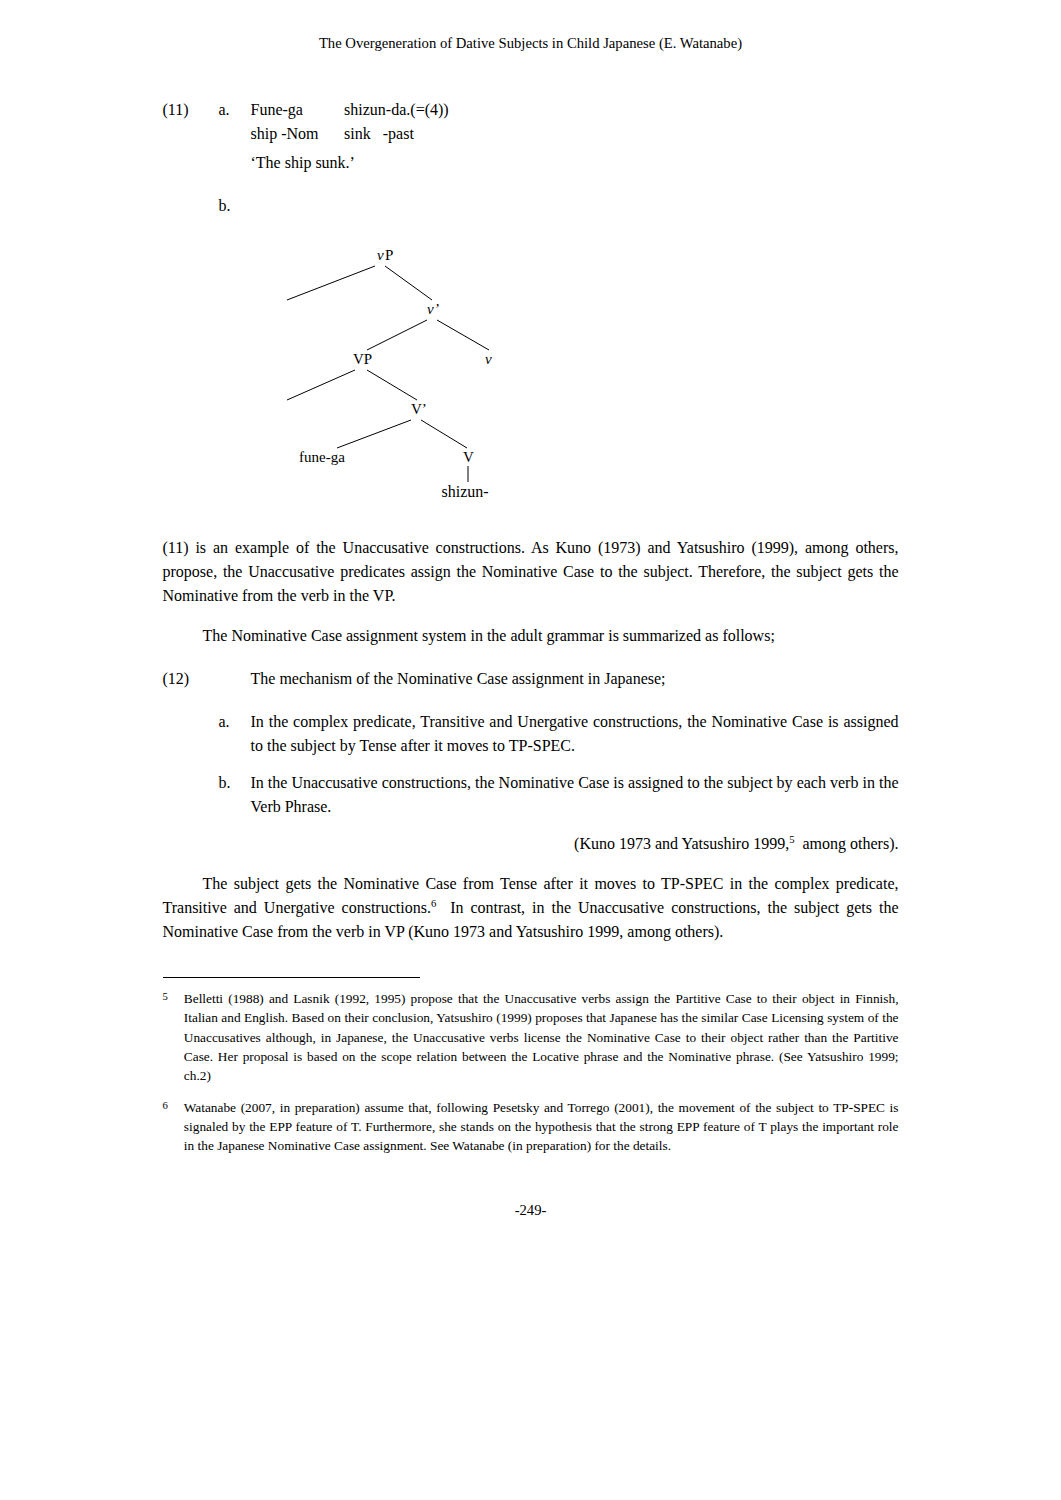The Overgeneration of Dative Subjects in Child Japanese (E. Watanabe)
(11)
a.
| Fune-ga | shizun-da.(=(4)) |
| ship -Nom | sink -past |
‘The ship sunk.’
b.
v P v ’ VP v V’ fune-ga V
shizun-
(11) is an example of the Unaccusative constructions. As Kuno (1973) and Yatsushiro (1999), among others, propose, the Unaccusative predicates assign the Nominative Case to the subject. Therefore, the subject gets the Nominative from the verb in the VP.
The Nominative Case assignment system in the adult grammar is summarized as follows;
(12)
The mechanism of the Nominative Case assignment in Japanese;
a.
In the complex predicate, Transitive and Unergative constructions, the Nominative Case is assigned to the subject by Tense after it moves to TP-SPEC.
b.
In the Unaccusative constructions, the Nominative Case is assigned to the subject by each verb in the Verb Phrase.
(Kuno 1973 and Yatsushiro 1999,5 among others).
The subject gets the Nominative Case from Tense after it moves to TP-SPEC in the complex predicate, Transitive and Unergative constructions.6 In contrast, in the Unaccusative constructions, the subject gets the Nominative Case from the verb in VP (Kuno 1973 and Yatsushiro 1999, among others).
5
Belletti (1988) and Lasnik (1992, 1995) propose that the Unaccusative verbs assign the Partitive Case to their object in Finnish, Italian and English. Based on their conclusion, Yatsushiro (1999) proposes that Japanese has the similar Case Licensing system of the Unaccusatives although, in Japanese, the Unaccusative verbs license the Nominative Case to their object rather than the Partitive Case. Her proposal is based on the scope relation between the Locative phrase and the Nominative phrase. (See Yatsushiro 1999; ch.2)
6
Watanabe (2007, in preparation) assume that, following Pesetsky and Torrego (2001), the movement of the subject to TP-SPEC is signaled by the EPP feature of T. Furthermore, she stands on the hypothesis that the strong EPP feature of T plays the important role in the Japanese Nominative Case assignment. See Watanabe (in preparation) for the details.
-249-